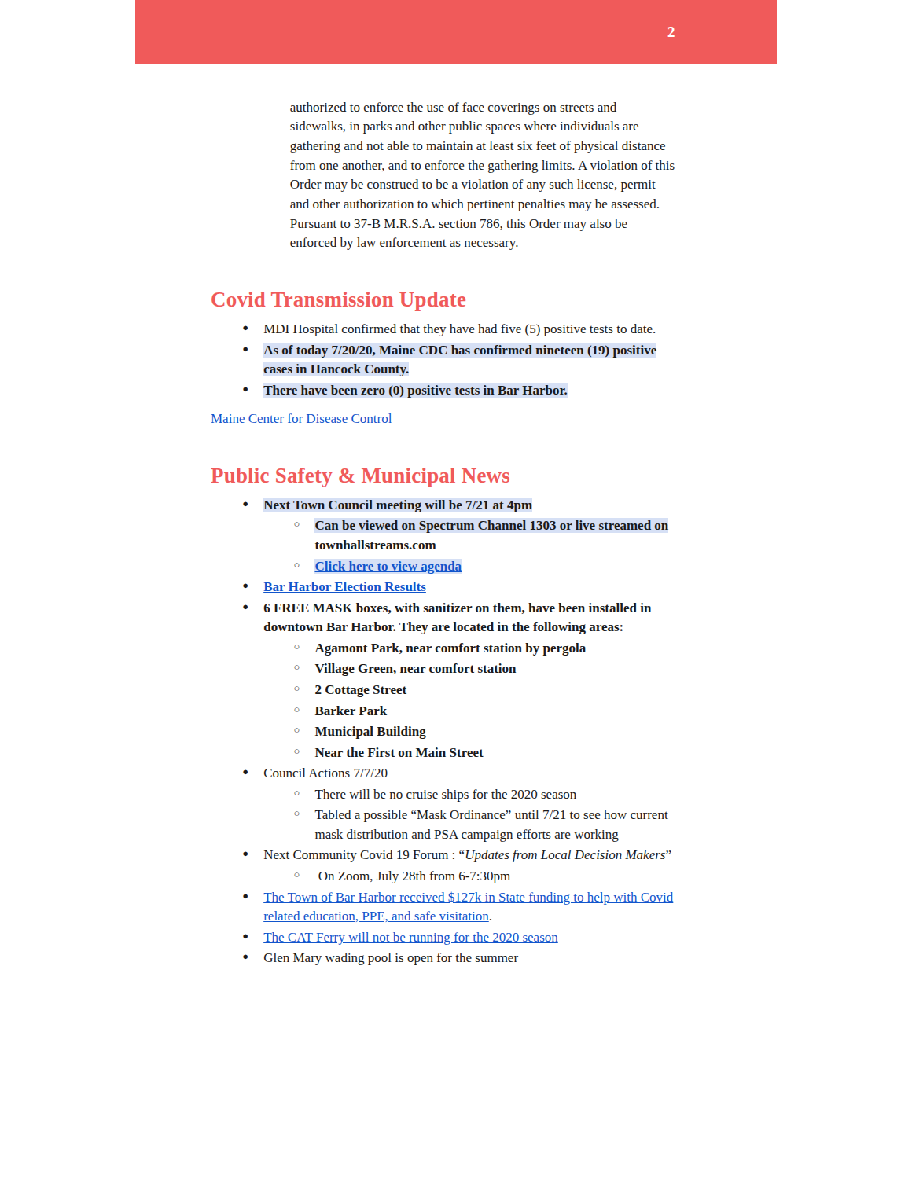2
authorized to enforce the use of face coverings on streets and sidewalks, in parks and other public spaces where individuals are gathering and not able to maintain at least six feet of physical distance from one another, and to enforce the gathering limits. A violation of this Order may be construed to be a violation of any such license, permit and other authorization to which pertinent penalties may be assessed. Pursuant to 37-B M.R.S.A. section 786, this Order may also be enforced by law enforcement as necessary.
Covid Transmission Update
MDI Hospital confirmed that they have had five (5) positive tests to date.
As of today 7/20/20, Maine CDC has confirmed nineteen (19) positive cases in Hancock County.
There have been zero (0) positive tests in Bar Harbor.
Maine Center for Disease Control
Public Safety & Municipal News
Next Town Council meeting will be 7/21 at 4pm
Can be viewed on Spectrum Channel 1303 or live streamed on townhallstreams.com
Click here to view agenda
Bar Harbor Election Results
6 FREE MASK boxes, with sanitizer on them, have been installed in downtown Bar Harbor. They are located in the following areas:
Agamont Park, near comfort station by pergola
Village Green, near comfort station
2 Cottage Street
Barker Park
Municipal Building
Near the First on Main Street
Council Actions 7/7/20
There will be no cruise ships for the 2020 season
Tabled a possible “Mask Ordinance” until 7/21 to see how current mask distribution and PSA campaign efforts are working
Next Community Covid 19 Forum : “Updates from Local Decision Makers”
On Zoom, July 28th from 6-7:30pm
The Town of Bar Harbor received $127k in State funding to help with Covid related education, PPE, and safe visitation.
The CAT Ferry will not be running for the 2020 season
Glen Mary wading pool is open for the summer